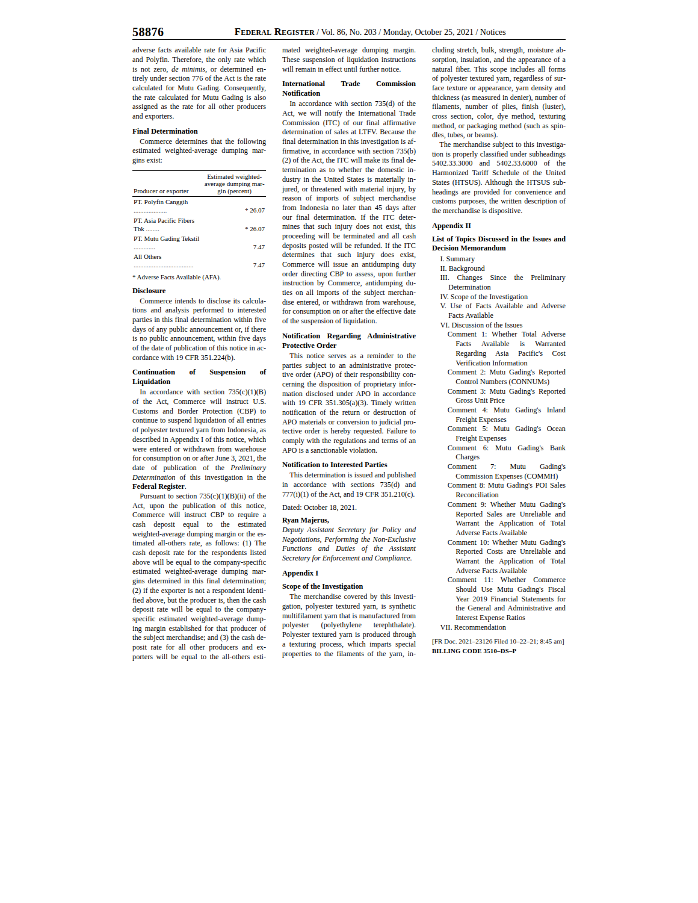58876
Federal Register / Vol. 86, No. 203 / Monday, October 25, 2021 / Notices
adverse facts available rate for Asia Pacific and Polyfin. Therefore, the only rate which is not zero, de minimis, or determined entirely under section 776 of the Act is the rate calculated for Mutu Gading. Consequently, the rate calculated for Mutu Gading is also assigned as the rate for all other producers and exporters.
Final Determination
Commerce determines that the following estimated weighted-average dumping margins exist:
| Producer or exporter | Estimated weighted-average dumping margin (percent) |
| --- | --- |
| PT. Polyfin Canggih .................... | * 26.07 |
| PT. Asia Pacific Fibers Tbk ........ | * 26.07 |
| PT. Mutu Gading Tekstil ............. | 7.47 |
| All Others .................................... | 7.47 |
* Adverse Facts Available (AFA).
Disclosure
Commerce intends to disclose its calculations and analysis performed to interested parties in this final determination within five days of any public announcement or, if there is no public announcement, within five days of the date of publication of this notice in accordance with 19 CFR 351.224(b).
Continuation of Suspension of Liquidation
In accordance with section 735(c)(1)(B) of the Act, Commerce will instruct U.S. Customs and Border Protection (CBP) to continue to suspend liquidation of all entries of polyester textured yarn from Indonesia, as described in Appendix I of this notice, which were entered or withdrawn from warehouse for consumption on or after June 3, 2021, the date of publication of the Preliminary Determination of this investigation in the Federal Register.
Pursuant to section 735(c)(1)(B)(ii) of the Act, upon the publication of this notice, Commerce will instruct CBP to require a cash deposit equal to the estimated weighted-average dumping margin or the estimated all-others rate, as follows: (1) The cash deposit rate for the respondents listed above will be equal to the company-specific estimated weighted-average dumping margins determined in this final determination; (2) if the exporter is not a respondent identified above, but the producer is, then the cash deposit rate will be equal to the company-specific estimated weighted-average dumping margin established for that producer of the subject merchandise; and (3) the cash deposit rate for all other producers and exporters will be equal to the all-others estimated weighted-average dumping margin. These suspension of liquidation instructions will remain in effect until further notice.
International Trade Commission Notification
In accordance with section 735(d) of the Act, we will notify the International Trade Commission (ITC) of our final affirmative determination of sales at LTFV. Because the final determination in this investigation is affirmative, in accordance with section 735(b)(2) of the Act, the ITC will make its final determination as to whether the domestic industry in the United States is materially injured, or threatened with material injury, by reason of imports of subject merchandise from Indonesia no later than 45 days after our final determination. If the ITC determines that such injury does not exist, this proceeding will be terminated and all cash deposits posted will be refunded. If the ITC determines that such injury does exist, Commerce will issue an antidumping duty order directing CBP to assess, upon further instruction by Commerce, antidumping duties on all imports of the subject merchandise entered, or withdrawn from warehouse, for consumption on or after the effective date of the suspension of liquidation.
Notification Regarding Administrative Protective Order
This notice serves as a reminder to the parties subject to an administrative protective order (APO) of their responsibility concerning the disposition of proprietary information disclosed under APO in accordance with 19 CFR 351.305(a)(3). Timely written notification of the return or destruction of APO materials or conversion to judicial protective order is hereby requested. Failure to comply with the regulations and terms of an APO is a sanctionable violation.
Notification to Interested Parties
This determination is issued and published in accordance with sections 735(d) and 777(i)(1) of the Act, and 19 CFR 351.210(c).
Dated: October 18, 2021.
Ryan Majerus,
Deputy Assistant Secretary for Policy and Negotiations, Performing the Non-Exclusive Functions and Duties of the Assistant Secretary for Enforcement and Compliance.
Appendix I
Scope of the Investigation
The merchandise covered by this investigation, polyester textured yarn, is synthetic multifilament yarn that is manufactured from polyester (polyethylene terephthalate). Polyester textured yarn is produced through a texturing process, which imparts special properties to the filaments of the yarn, including stretch, bulk, strength, moisture absorption, insulation, and the appearance of a natural fiber. This scope includes all forms of polyester textured yarn, regardless of surface texture or appearance, yarn density and thickness (as measured in denier), number of filaments, number of plies, finish (luster), cross section, color, dye method, texturing method, or packaging method (such as spindles, tubes, or beams).
The merchandise subject to this investigation is properly classified under subheadings 5402.33.3000 and 5402.33.6000 of the Harmonized Tariff Schedule of the United States (HTSUS). Although the HTSUS subheadings are provided for convenience and customs purposes, the written description of the merchandise is dispositive.
Appendix II
List of Topics Discussed in the Issues and Decision Memorandum
I. Summary
II. Background
III. Changes Since the Preliminary Determination
IV. Scope of the Investigation
V. Use of Facts Available and Adverse Facts Available
VI. Discussion of the Issues
Comment 1: Whether Total Adverse Facts Available is Warranted Regarding Asia Pacific's Cost Verification Information
Comment 2: Mutu Gading's Reported Control Numbers (CONNUMs)
Comment 3: Mutu Gading's Reported Gross Unit Price
Comment 4: Mutu Gading's Inland Freight Expenses
Comment 5: Mutu Gading's Ocean Freight Expenses
Comment 6: Mutu Gading's Bank Charges
Comment 7: Mutu Gading's Commission Expenses (COMMH)
Comment 8: Mutu Gading's POI Sales Reconciliation
Comment 9: Whether Mutu Gading's Reported Sales are Unreliable and Warrant the Application of Total Adverse Facts Available
Comment 10: Whether Mutu Gading's Reported Costs are Unreliable and Warrant the Application of Total Adverse Facts Available
Comment 11: Whether Commerce Should Use Mutu Gading's Fiscal Year 2019 Financial Statements for the General and Administrative and Interest Expense Ratios
VII. Recommendation
[FR Doc. 2021–23126 Filed 10–22–21; 8:45 am]
BILLING CODE 3510–DS–P